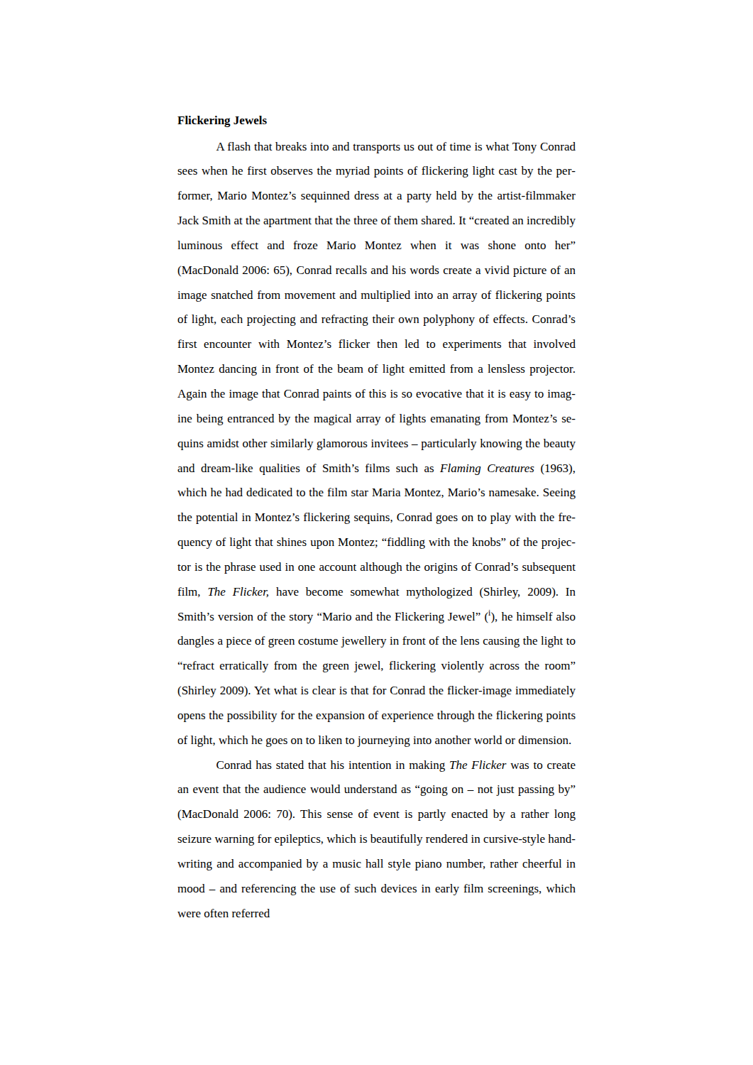Flickering Jewels
A flash that breaks into and transports us out of time is what Tony Conrad sees when he first observes the myriad points of flickering light cast by the performer, Mario Montez’s sequinned dress at a party held by the artist-filmmaker Jack Smith at the apartment that the three of them shared. It “created an incredibly luminous effect and froze Mario Montez when it was shone onto her” (MacDonald 2006: 65), Conrad recalls and his words create a vivid picture of an image snatched from movement and multiplied into an array of flickering points of light, each projecting and refracting their own polyphony of effects. Conrad’s first encounter with Montez’s flicker then led to experiments that involved Montez dancing in front of the beam of light emitted from a lensless projector. Again the image that Conrad paints of this is so evocative that it is easy to imagine being entranced by the magical array of lights emanating from Montez’s sequins amidst other similarly glamorous invitees – particularly knowing the beauty and dream-like qualities of Smith’s films such as Flaming Creatures (1963), which he had dedicated to the film star Maria Montez, Mario’s namesake. Seeing the potential in Montez’s flickering sequins, Conrad goes on to play with the frequency of light that shines upon Montez; “fiddling with the knobs” of the projector is the phrase used in one account although the origins of Conrad’s subsequent film, The Flicker, have become somewhat mythologized (Shirley, 2009). In Smith’s version of the story “Mario and the Flickering Jewel” (i), he himself also dangles a piece of green costume jewellery in front of the lens causing the light to “refract erratically from the green jewel, flickering violently across the room” (Shirley 2009). Yet what is clear is that for Conrad the flicker-image immediately opens the possibility for the expansion of experience through the flickering points of light, which he goes on to liken to journeying into another world or dimension.
Conrad has stated that his intention in making The Flicker was to create an event that the audience would understand as “going on – not just passing by” (MacDonald 2006: 70). This sense of event is partly enacted by a rather long seizure warning for epileptics, which is beautifully rendered in cursive-style handwriting and accompanied by a music hall style piano number, rather cheerful in mood – and referencing the use of such devices in early film screenings, which were often referred